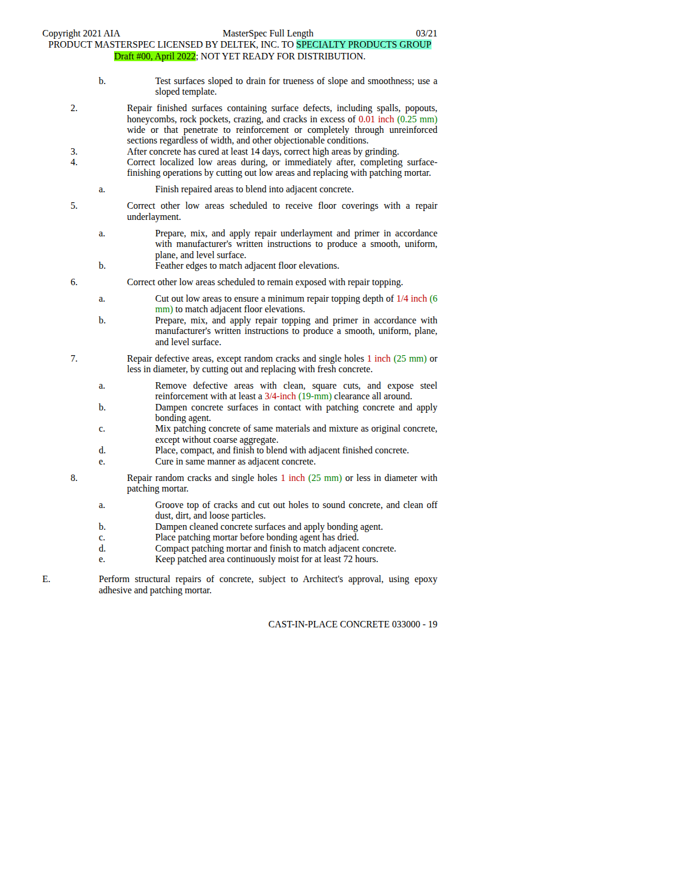Copyright 2021 AIA MasterSpec Full Length 03/21
PRODUCT MASTERSPEC LICENSED BY DELTEK, INC. TO SPECIALTY PRODUCTS GROUP
Draft #00, April 2022; NOT YET READY FOR DISTRIBUTION.
b. Test surfaces sloped to drain for trueness of slope and smoothness; use a sloped template.
2. Repair finished surfaces containing surface defects, including spalls, popouts, honeycombs, rock pockets, crazing, and cracks in excess of 0.01 inch (0.25 mm) wide or that penetrate to reinforcement or completely through unreinforced sections regardless of width, and other objectionable conditions.
3. After concrete has cured at least 14 days, correct high areas by grinding.
4. Correct localized low areas during, or immediately after, completing surface-finishing operations by cutting out low areas and replacing with patching mortar.
a. Finish repaired areas to blend into adjacent concrete.
5. Correct other low areas scheduled to receive floor coverings with a repair underlayment.
a. Prepare, mix, and apply repair underlayment and primer in accordance with manufacturer's written instructions to produce a smooth, uniform, plane, and level surface.
b. Feather edges to match adjacent floor elevations.
6. Correct other low areas scheduled to remain exposed with repair topping.
a. Cut out low areas to ensure a minimum repair topping depth of 1/4 inch (6 mm) to match adjacent floor elevations.
b. Prepare, mix, and apply repair topping and primer in accordance with manufacturer's written instructions to produce a smooth, uniform, plane, and level surface.
7. Repair defective areas, except random cracks and single holes 1 inch (25 mm) or less in diameter, by cutting out and replacing with fresh concrete.
a. Remove defective areas with clean, square cuts, and expose steel reinforcement with at least a 3/4-inch (19-mm) clearance all around.
b. Dampen concrete surfaces in contact with patching concrete and apply bonding agent.
c. Mix patching concrete of same materials and mixture as original concrete, except without coarse aggregate.
d. Place, compact, and finish to blend with adjacent finished concrete.
e. Cure in same manner as adjacent concrete.
8. Repair random cracks and single holes 1 inch (25 mm) or less in diameter with patching mortar.
a. Groove top of cracks and cut out holes to sound concrete, and clean off dust, dirt, and loose particles.
b. Dampen cleaned concrete surfaces and apply bonding agent.
c. Place patching mortar before bonding agent has dried.
d. Compact patching mortar and finish to match adjacent concrete.
e. Keep patched area continuously moist for at least 72 hours.
E. Perform structural repairs of concrete, subject to Architect's approval, using epoxy adhesive and patching mortar.
CAST-IN-PLACE CONCRETE 033000 - 19